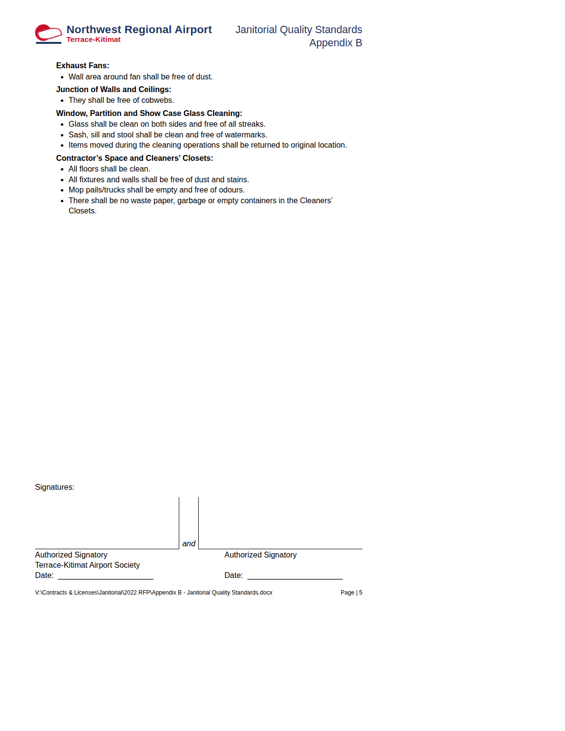Northwest Regional Airport
Terrace-Kitimat
Janitorial Quality Standards
Appendix B
Exhaust Fans:
Wall area around fan shall be free of dust.
Junction of Walls and Ceilings:
They shall be free of cobwebs.
Window, Partition and Show Case Glass Cleaning:
Glass shall be clean on both sides and free of all streaks.
Sash, sill and stool shall be clean and free of watermarks.
Items moved during the cleaning operations shall be returned to original location.
Contractor’s Space and Cleaners’ Closets:
All floors shall be clean.
All fixtures and walls shall be free of dust and stains.
Mop pails/trucks shall be empty and free of odours.
There shall be no waste paper, garbage or empty containers in the Cleaners’ Closets.
Signatures:
| | and | |
Authorized Signatory
Terrace-Kitimat Airport Society
Date: ______________________
Authorized Signatory
Date: ______________________
V:\Contracts & Licenses\Janitorial\2022 RFP\Appendix B - Janitorial Quality Standards.docx
Page | 5